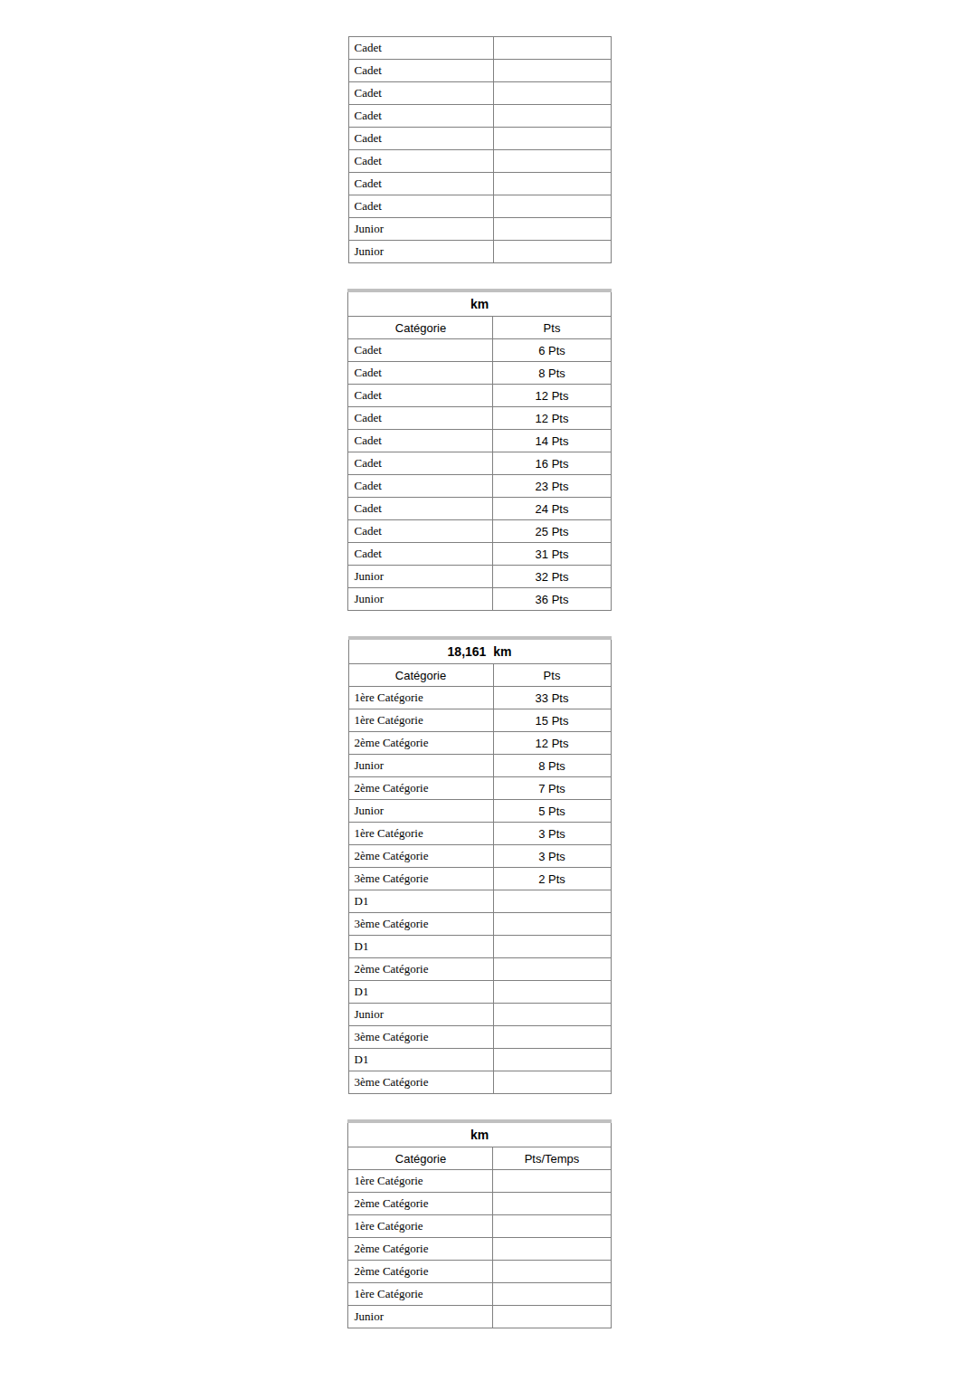| Cadet | |
| Cadet | |
| Cadet | |
| Cadet | |
| Cadet | |
| Cadet | |
| Cadet | |
| Cadet | |
| Junior | |
| Junior | |
| km |
| Catégorie | Pts |
| Cadet | 6 Pts |
| Cadet | 8 Pts |
| Cadet | 12 Pts |
| Cadet | 12 Pts |
| Cadet | 14 Pts |
| Cadet | 16 Pts |
| Cadet | 23 Pts |
| Cadet | 24 Pts |
| Cadet | 25 Pts |
| Cadet | 31 Pts |
| Junior | 32 Pts |
| Junior | 36 Pts |
| 18,161 km |
| Catégorie | Pts |
| 1ère Catégorie | 33 Pts |
| 1ère Catégorie | 15 Pts |
| 2ème Catégorie | 12 Pts |
| Junior | 8 Pts |
| 2ème Catégorie | 7 Pts |
| Junior | 5 Pts |
| 1ère Catégorie | 3 Pts |
| 2ème Catégorie | 3 Pts |
| 3ème Catégorie | 2 Pts |
| D1 | |
| 3ème Catégorie | |
| D1 | |
| 2ème Catégorie | |
| D1 | |
| Junior | |
| 3ème Catégorie | |
| D1 | |
| 3ème Catégorie | |
| km |
| Catégorie | Pts/Temps |
| 1ère Catégorie | |
| 2ème Catégorie | |
| 1ère Catégorie | |
| 2ème Catégorie | |
| 2ème Catégorie | |
| 1ère Catégorie | |
| Junior | |